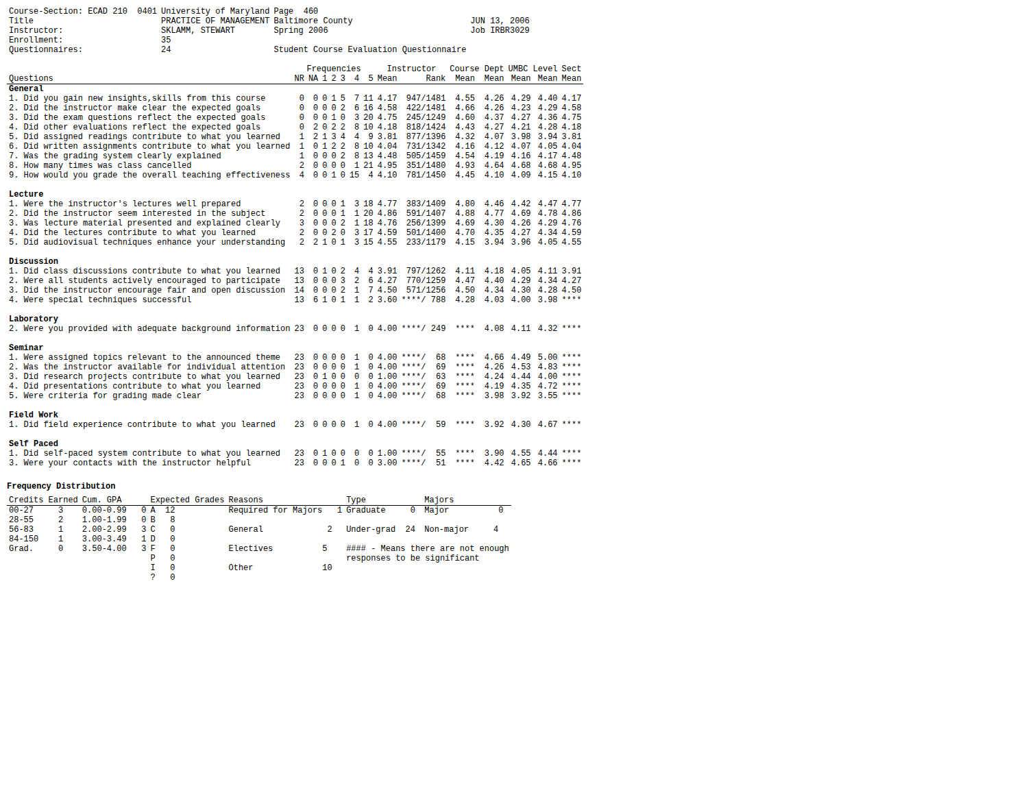| Course-Section: ECAD 210 0401 | University of Maryland | Page 460 |
| Title | PRACTICE OF MANAGEMENT | Baltimore County | JUN 13, 2006 |
| Instructor: | SKLAMM, STEWART | Spring 2006 | Job IRBR3029 |
| Enrollment: | 35 |
| Questionnaires: | 24 | Student Course Evaluation Questionnaire |
| | Frequencies | Instructor | Course Dept | UMBC Level | Sect |
| Questions | NR | NA | 1 | 2 | 3 | 4 | 5 | Mean | Rank | Mean | Mean | Mean | Mean | Mean |
| General |
| 1. Did you gain new insights,skills from this course | 0 | 0 | 0 | 1 | 5 | 7 | 11 | 4.17 | 947/1481 | 4.55 | 4.26 | 4.29 | 4.40 | 4.17 |
| 2. Did the instructor make clear the expected goals | 0 | 0 | 0 | 0 | 2 | 6 | 16 | 4.58 | 422/1481 | 4.66 | 4.26 | 4.23 | 4.29 | 4.58 |
| 3. Did the exam questions reflect the expected goals | 0 | 0 | 0 | 1 | 0 | 3 | 20 | 4.75 | 245/1249 | 4.60 | 4.37 | 4.27 | 4.36 | 4.75 |
| 4. Did other evaluations reflect the expected goals | 0 | 2 | 0 | 2 | 2 | 8 | 10 | 4.18 | 818/1424 | 4.43 | 4.27 | 4.21 | 4.28 | 4.18 |
| 5. Did assigned readings contribute to what you learned | 1 | 2 | 1 | 3 | 4 | 4 | 9 | 3.81 | 877/1396 | 4.32 | 4.07 | 3.98 | 3.94 | 3.81 |
| 6. Did written assignments contribute to what you learned | 1 | 0 | 1 | 2 | 2 | 8 | 10 | 4.04 | 731/1342 | 4.16 | 4.12 | 4.07 | 4.05 | 4.04 |
| 7. Was the grading system clearly explained | 1 | 0 | 0 | 0 | 2 | 8 | 13 | 4.48 | 505/1459 | 4.54 | 4.19 | 4.16 | 4.17 | 4.48 |
| 8. How many times was class cancelled | 2 | 0 | 0 | 0 | 0 | 1 | 21 | 4.95 | 351/1480 | 4.93 | 4.64 | 4.68 | 4.68 | 4.95 |
| 9. How would you grade the overall teaching effectiveness | 4 | 0 | 0 | 1 | 0 | 15 | 4 | 4.10 | 781/1450 | 4.45 | 4.10 | 4.09 | 4.15 | 4.10 |
| Lecture |
| 1. Were the instructor's lectures well prepared | 2 | 0 | 0 | 0 | 1 | 3 | 18 | 4.77 | 383/1409 | 4.80 | 4.46 | 4.42 | 4.47 | 4.77 |
| 2. Did the instructor seem interested in the subject | 2 | 0 | 0 | 0 | 1 | 1 | 20 | 4.86 | 591/1407 | 4.88 | 4.77 | 4.69 | 4.78 | 4.86 |
| 3. Was lecture material presented and explained clearly | 3 | 0 | 0 | 0 | 2 | 1 | 18 | 4.76 | 256/1399 | 4.69 | 4.30 | 4.26 | 4.29 | 4.76 |
| 4. Did the lectures contribute to what you learned | 2 | 0 | 0 | 2 | 0 | 3 | 17 | 4.59 | 501/1400 | 4.70 | 4.35 | 4.27 | 4.34 | 4.59 |
| 5. Did audiovisual techniques enhance your understanding | 2 | 2 | 1 | 0 | 1 | 3 | 15 | 4.55 | 233/1179 | 4.15 | 3.94 | 3.96 | 4.05 | 4.55 |
| Discussion |
| 1. Did class discussions contribute to what you learned | 13 | 0 | 1 | 0 | 2 | 4 | 4 | 3.91 | 797/1262 | 4.11 | 4.18 | 4.05 | 4.11 | 3.91 |
| 2. Were all students actively encouraged to participate | 13 | 0 | 0 | 0 | 3 | 2 | 6 | 4.27 | 770/1259 | 4.47 | 4.40 | 4.29 | 4.34 | 4.27 |
| 3. Did the instructor encourage fair and open discussion | 14 | 0 | 0 | 0 | 2 | 1 | 7 | 4.50 | 571/1256 | 4.50 | 4.34 | 4.30 | 4.28 | 4.50 |
| 4. Were special techniques successful | 13 | 6 | 1 | 0 | 1 | 1 | 2 | 3.60 | ****/ 788 | 4.28 | 4.03 | 4.00 | 3.98 | **** |
| Laboratory |
| 2. Were you provided with adequate background information | 23 | 0 | 0 | 0 | 0 | 1 | 0 | 4.00 | ****/ 249 | **** | 4.08 | 4.11 | 4.32 | **** |
| Seminar |
| 1. Were assigned topics relevant to the announced theme | 23 | 0 | 0 | 0 | 0 | 1 | 0 | 4.00 | ****/ 68 | **** | 4.66 | 4.49 | 5.00 | **** |
| 2. Was the instructor available for individual attention | 23 | 0 | 0 | 0 | 0 | 1 | 0 | 4.00 | ****/ 69 | **** | 4.26 | 4.53 | 4.83 | **** |
| 3. Did research projects contribute to what you learned | 23 | 0 | 1 | 0 | 0 | 0 | 0 | 1.00 | ****/ 63 | **** | 4.24 | 4.44 | 4.00 | **** |
| 4. Did presentations contribute to what you learned | 23 | 0 | 0 | 0 | 0 | 1 | 0 | 4.00 | ****/ 69 | **** | 4.19 | 4.35 | 4.72 | **** |
| 5. Were criteria for grading made clear | 23 | 0 | 0 | 0 | 0 | 1 | 0 | 4.00 | ****/ 68 | **** | 3.98 | 3.92 | 3.55 | **** |
| Field Work |
| 1. Did field experience contribute to what you learned | 23 | 0 | 0 | 0 | 0 | 1 | 0 | 4.00 | ****/ 59 | **** | 3.92 | 4.30 | 4.67 | **** |
| Self Paced |
| 1. Did self-paced system contribute to what you learned | 23 | 0 | 1 | 0 | 0 | 0 | 0 | 1.00 | ****/ 55 | **** | 3.90 | 4.55 | 4.44 | **** |
| 3. Were your contacts with the instructor helpful | 23 | 0 | 0 | 0 | 1 | 0 | 0 | 3.00 | ****/ 51 | **** | 4.42 | 4.65 | 4.66 | **** |
Frequency Distribution
| Credits Earned | Cum. GPA | Expected Grades | Reasons | Type | Majors |
| 00-27 3 | 0.00-0.99 0 | A 12 | Required for Majors 1 | Graduate 0 | Major 0 |
| 28-55 2 | 1.00-1.99 0 | B 8 | | | |
| 56-83 1 | 2.00-2.99 3 | C 0 | General 2 | Under-grad 24 | Non-major 4 |
| 84-150 1 | 3.00-3.49 1 | D 0 | | | |
| Grad. 0 | 3.50-4.00 3 | F 0 | Electives 5 | #### - Means there are not enough |
| | | P 0 | | responses to be significant |
| | | I 0 | Other 10 | | |
| | | ? 0 | | | |